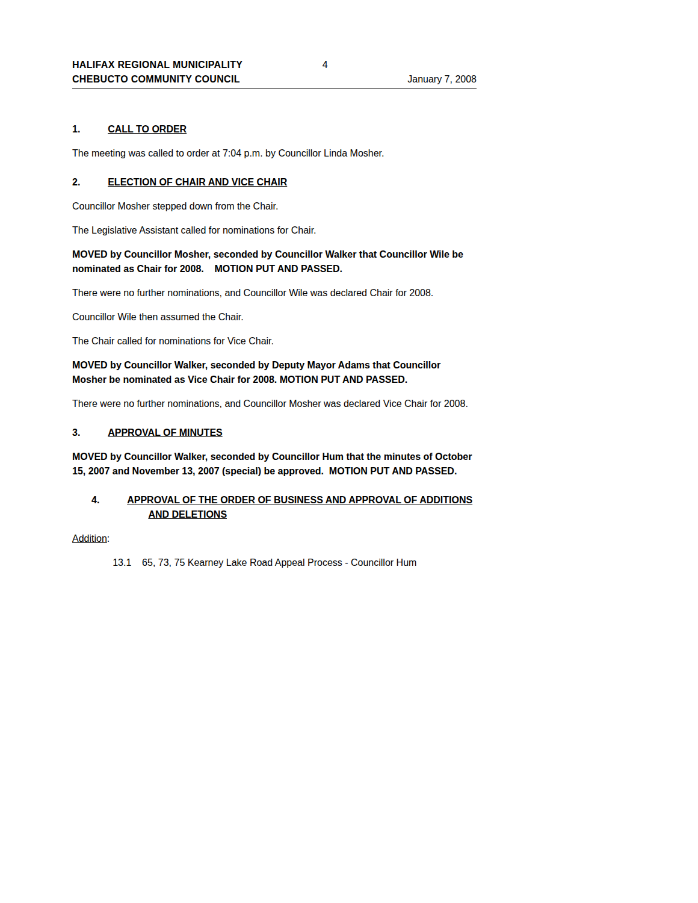HALIFAX REGIONAL MUNICIPALITY
CHEBUCTO COMMUNITY COUNCIL
4
January 7, 2008
1. CALL TO ORDER
The meeting was called to order at 7:04 p.m. by Councillor Linda Mosher.
2. ELECTION OF CHAIR AND VICE CHAIR
Councillor Mosher stepped down from the Chair.
The Legislative Assistant called for nominations for Chair.
MOVED by Councillor Mosher, seconded by Councillor Walker that Councillor Wile be nominated as Chair for 2008. MOTION PUT AND PASSED.
There were no further nominations, and Councillor Wile was declared Chair for 2008.
Councillor Wile then assumed the Chair.
The Chair called for nominations for Vice Chair.
MOVED by Councillor Walker, seconded by Deputy Mayor Adams that Councillor Mosher be nominated as Vice Chair for 2008. MOTION PUT AND PASSED.
There were no further nominations, and Councillor Mosher was declared Vice Chair for 2008.
3. APPROVAL OF MINUTES
MOVED by Councillor Walker, seconded by Councillor Hum that the minutes of October 15, 2007 and November 13, 2007 (special) be approved. MOTION PUT AND PASSED.
4. APPROVAL OF THE ORDER OF BUSINESS AND APPROVAL OF ADDITIONS AND DELETIONS
Addition:
13.1 65, 73, 75 Kearney Lake Road Appeal Process - Councillor Hum